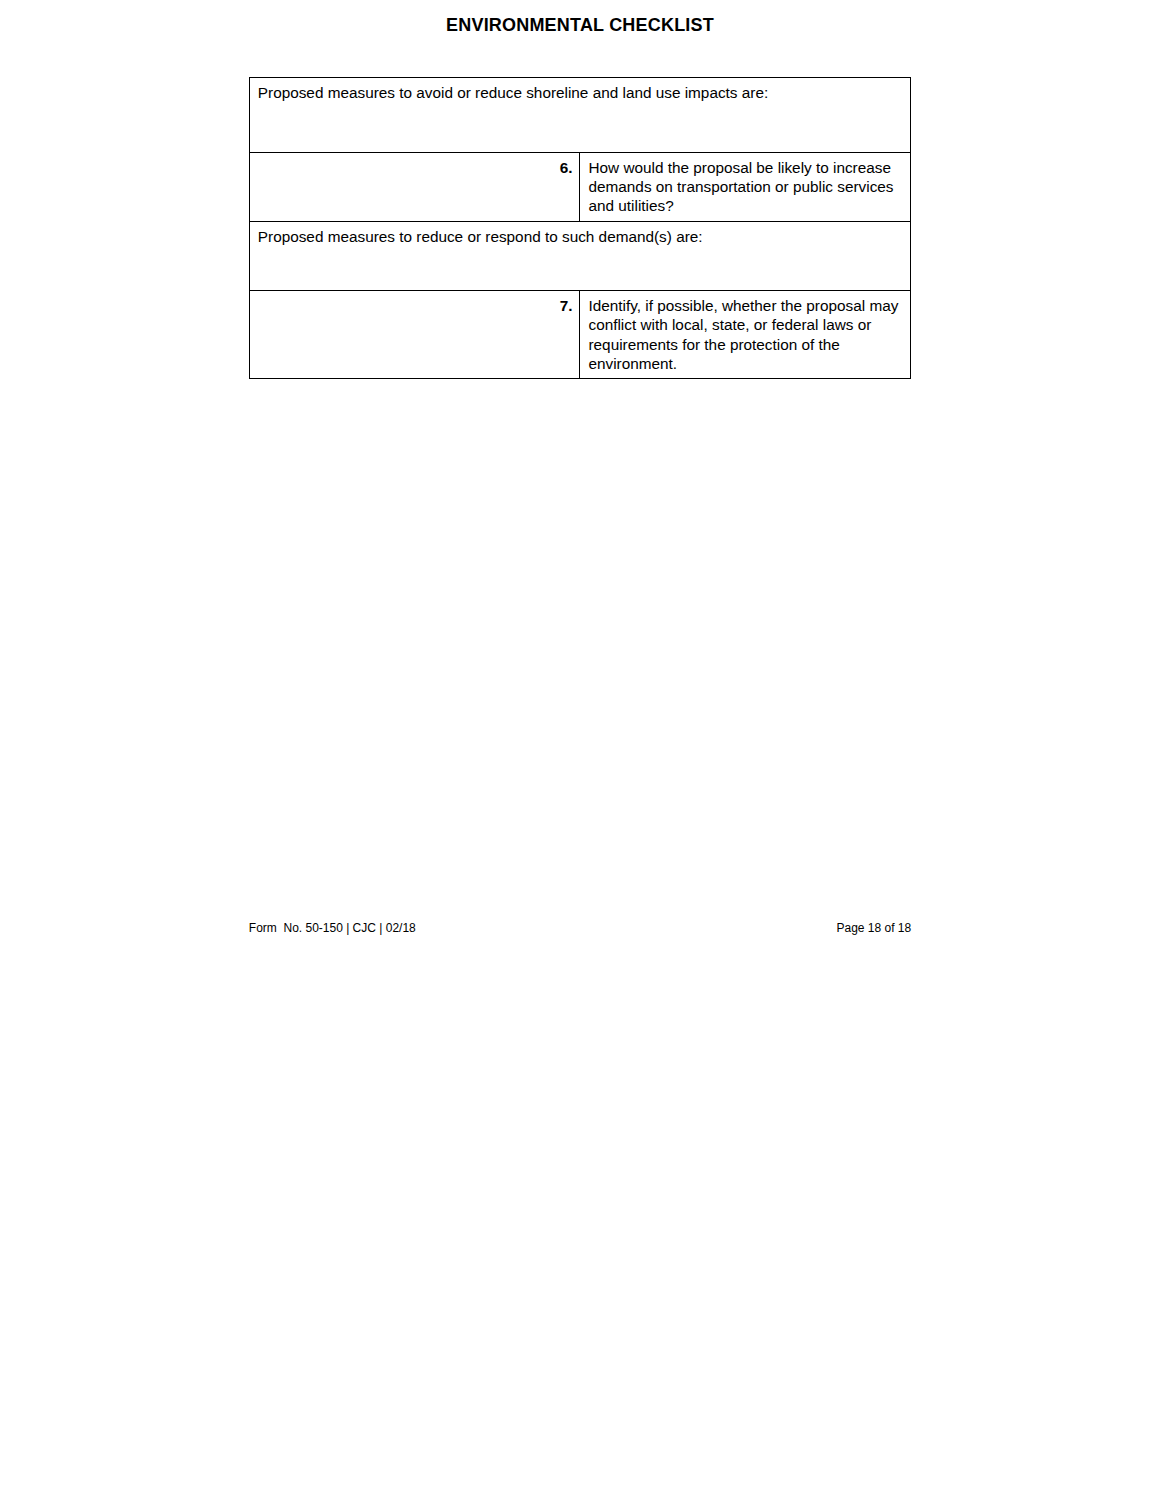ENVIRONMENTAL CHECKLIST
| Proposed measures to avoid or reduce shoreline and land use impacts are: |
| 6. | How would the proposal be likely to increase demands on transportation or public services and utilities? |
| Proposed measures to reduce or respond to such demand(s) are: |
| 7. | Identify, if possible, whether the proposal may conflict with local, state, or federal laws or requirements for the protection of the environment. |
Form No. 50-150 | CJC | 02/18 Page 18 of 18